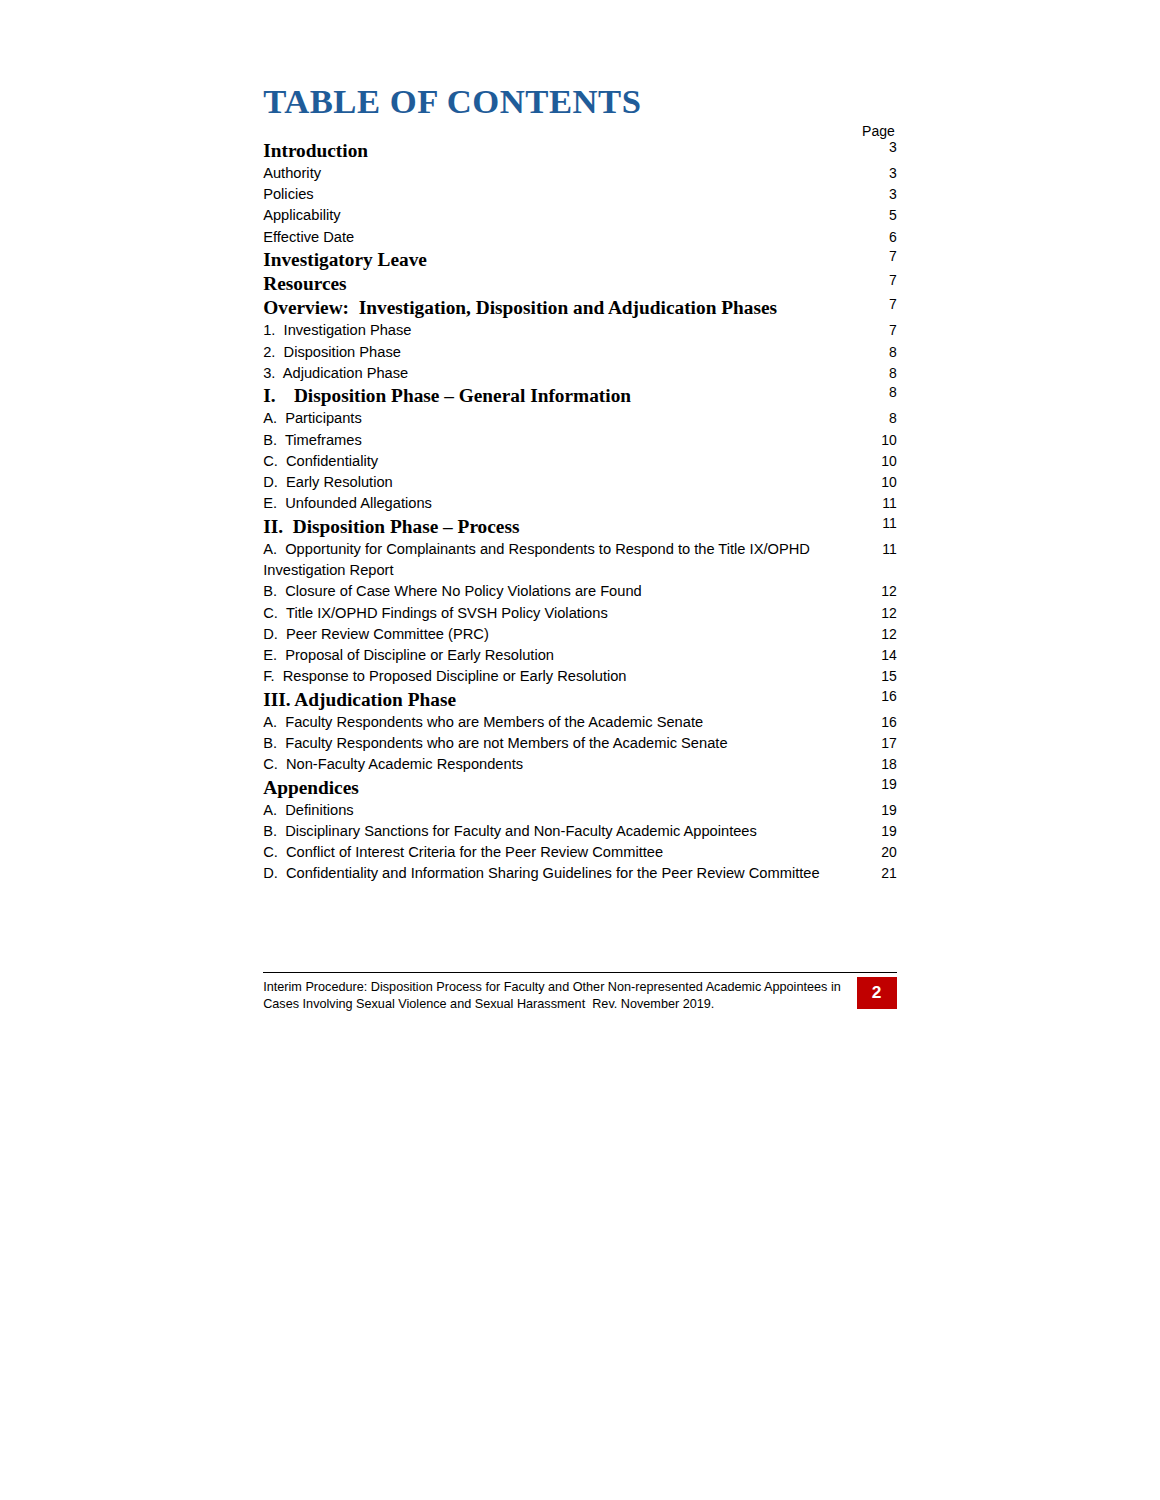TABLE OF CONTENTS
Page
| Introduction | 3 |
| Authority | 3 |
| Policies | 3 |
| Applicability | 5 |
| Effective Date | 6 |
| Investigatory Leave | 7 |
| Resources | 7 |
| Overview: Investigation, Disposition and Adjudication Phases | 7 |
| 1. Investigation Phase | 7 |
| 2. Disposition Phase | 8 |
| 3. Adjudication Phase | 8 |
| I. Disposition Phase – General Information | 8 |
| A. Participants | 8 |
| B. Timeframes | 10 |
| C. Confidentiality | 10 |
| D. Early Resolution | 10 |
| E. Unfounded Allegations | 11 |
| II. Disposition Phase – Process | 11 |
| A. Opportunity for Complainants and Respondents to Respond to the Title IX/OPHD | 11 |
| Investigation Report | |
| B. Closure of Case Where No Policy Violations are Found | 12 |
| C. Title IX/OPHD Findings of SVSH Policy Violations | 12 |
| D. Peer Review Committee (PRC) | 12 |
| E. Proposal of Discipline or Early Resolution | 14 |
| F. Response to Proposed Discipline or Early Resolution | 15 |
| III. Adjudication Phase | 16 |
| A. Faculty Respondents who are Members of the Academic Senate | 16 |
| B. Faculty Respondents who are not Members of the Academic Senate | 17 |
| C. Non-Faculty Academic Respondents | 18 |
| Appendices | 19 |
| A. Definitions | 19 |
| B. Disciplinary Sanctions for Faculty and Non-Faculty Academic Appointees | 19 |
| C. Conflict of Interest Criteria for the Peer Review Committee | 20 |
| D. Confidentiality and Information Sharing Guidelines for the Peer Review Committee | 21 |
Interim Procedure: Disposition Process for Faculty and Other Non-represented Academic Appointees in Cases Involving Sexual Violence and Sexual Harassment Rev. November 2019.
2